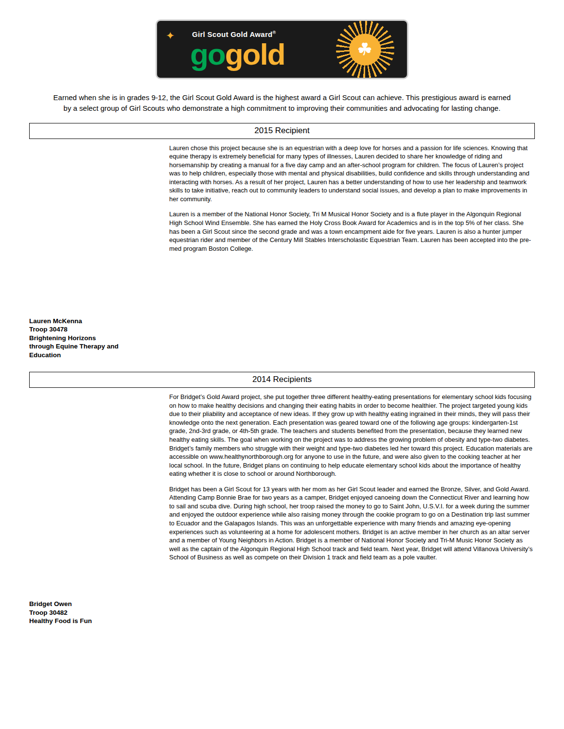✦
Girl Scout Gold Award®
go gold
☘
Earned when she is in grades 9-12, the Girl Scout Gold Award is the highest award a Girl Scout can achieve. This prestigious award is earned by a select group of Girl Scouts who demonstrate a high commitment to improving their communities and advocating for lasting change.
2015 Recipient
Lauren McKenna
Troop 30478
Brightening Horizons
through Equine Therapy and
Education
Lauren chose this project because she is an equestrian with a deep love for horses and a passion for life sciences. Knowing that equine therapy is extremely beneficial for many types of illnesses, Lauren decided to share her knowledge of riding and horsemanship by creating a manual for a five day camp and an after-school program for children. The focus of Lauren’s project was to help children, especially those with mental and physical disabilities, build confidence and skills through understanding and interacting with horses. As a result of her project, Lauren has a better understanding of how to use her leadership and teamwork skills to take initiative, reach out to community leaders to understand social issues, and develop a plan to make improvements in her community.
Lauren is a member of the National Honor Society, Tri M Musical Honor Society and is a flute player in the Algonquin Regional High School Wind Ensemble. She has earned the Holy Cross Book Award for Academics and is in the top 5% of her class. She has been a Girl Scout since the second grade and was a town encampment aide for five years. Lauren is also a hunter jumper equestrian rider and member of the Century Mill Stables Interscholastic Equestrian Team. Lauren has been accepted into the pre-med program Boston College.
2014 Recipients
Bridget Owen
Troop 30482
Healthy Food is Fun
For Bridget’s Gold Award project, she put together three different healthy-eating presentations for elementary school kids focusing on how to make healthy decisions and changing their eating habits in order to become healthier. The project targeted young kids due to their pliability and acceptance of new ideas. If they grow up with healthy eating ingrained in their minds, they will pass their knowledge onto the next generation. Each presentation was geared toward one of the following age groups: kindergarten-1st grade, 2nd-3rd grade, or 4th-5th grade. The teachers and students benefited from the presentation, because they learned new healthy eating skills. The goal when working on the project was to address the growing problem of obesity and type-two diabetes. Bridget’s family members who struggle with their weight and type-two diabetes led her toward this project. Education materials are accessible on www.healthynorthborough.org for anyone to use in the future, and were also given to the cooking teacher at her local school. In the future, Bridget plans on continuing to help educate elementary school kids about the importance of healthy eating whether it is close to school or around Northborough.
Bridget has been a Girl Scout for 13 years with her mom as her Girl Scout leader and earned the Bronze, Silver, and Gold Award. Attending Camp Bonnie Brae for two years as a camper, Bridget enjoyed canoeing down the Connecticut River and learning how to sail and scuba dive. During high school, her troop raised the money to go to Saint John, U.S.V.I. for a week during the summer and enjoyed the outdoor experience while also raising money through the cookie program to go on a Destination trip last summer to Ecuador and the Galapagos Islands. This was an unforgettable experience with many friends and amazing eye-opening experiences such as volunteering at a home for adolescent mothers. Bridget is an active member in her church as an altar server and a member of Young Neighbors in Action. Bridget is a member of National Honor Society and Tri-M Music Honor Society as well as the captain of the Algonquin Regional High School track and field team. Next year, Bridget will attend Villanova University’s School of Business as well as compete on their Division 1 track and field team as a pole vaulter.